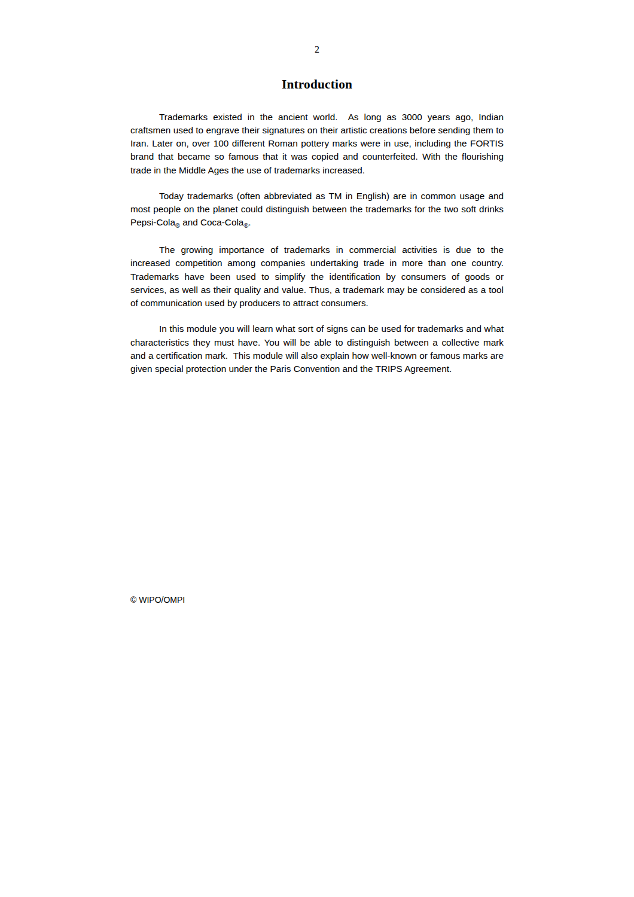2
Introduction
Trademarks existed in the ancient world. As long as 3000 years ago, Indian craftsmen used to engrave their signatures on their artistic creations before sending them to Iran. Later on, over 100 different Roman pottery marks were in use, including the FORTIS brand that became so famous that it was copied and counterfeited. With the flourishing trade in the Middle Ages the use of trademarks increased.
Today trademarks (often abbreviated as TM in English) are in common usage and most people on the planet could distinguish between the trademarks for the two soft drinks Pepsi-Cola® and Coca-Cola®.
The growing importance of trademarks in commercial activities is due to the increased competition among companies undertaking trade in more than one country. Trademarks have been used to simplify the identification by consumers of goods or services, as well as their quality and value. Thus, a trademark may be considered as a tool of communication used by producers to attract consumers.
In this module you will learn what sort of signs can be used for trademarks and what characteristics they must have. You will be able to distinguish between a collective mark and a certification mark. This module will also explain how well-known or famous marks are given special protection under the Paris Convention and the TRIPS Agreement.
© WIPO/OMPI